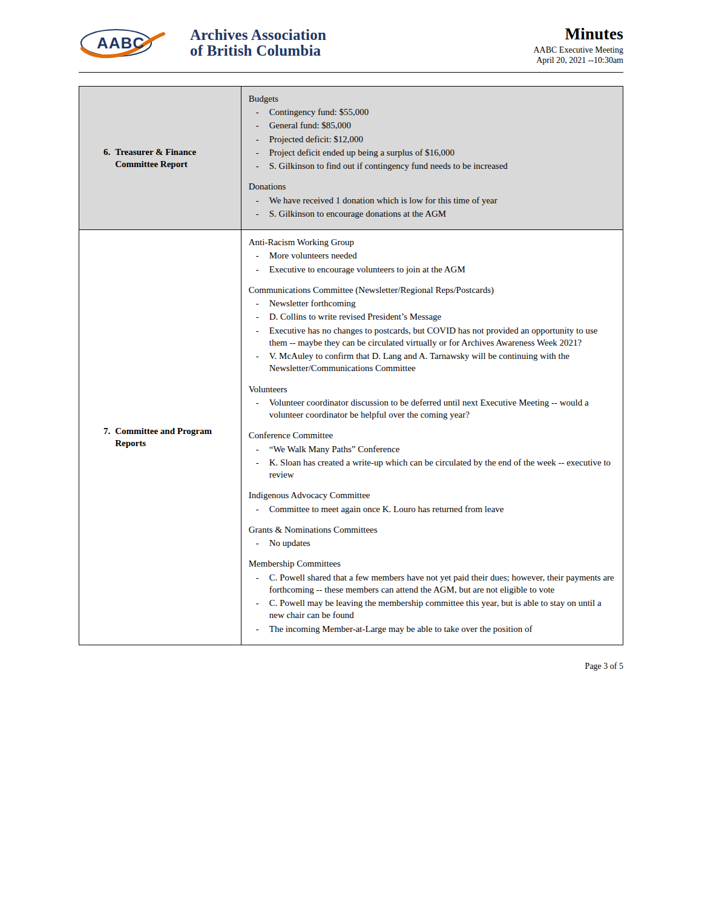AABC
Archives Association
of British Columbia
Minutes
AABC Executive Meeting
April 20, 2021 --10:30am
| 6. Treasurer & Finance Committee Report | Budgets Contingency fund: $55,000 General fund: $85,000 Projected deficit: $12,000 Project deficit ended up being a surplus of $16,000 S. Gilkinson to find out if contingency fund needs to be increased Donations We have received 1 donation which is low for this time of year S. Gilkinson to encourage donations at the AGM |
| 7. Committee and Program Reports | Anti-Racism Working Group More volunteers needed Executive to encourage volunteers to join at the AGM Communications Committee (Newsletter/Regional Reps/Postcards) Newsletter forthcoming D. Collins to write revised President’s Message Executive has no changes to postcards, but COVID has not provided an opportunity to use them -- maybe they can be circulated virtually or for Archives Awareness Week 2021? V. McAuley to confirm that D. Lang and A. Tarnawsky will be continuing with the Newsletter/Communications Committee Volunteers Volunteer coordinator discussion to be deferred until next Executive Meeting -- would a volunteer coordinator be helpful over the coming year? Conference Committee “We Walk Many Paths” Conference K. Sloan has created a write-up which can be circulated by the end of the week -- executive to review Indigenous Advocacy Committee Committee to meet again once K. Louro has returned from leave Grants & Nominations Committees No updates Membership Committees C. Powell shared that a few members have not yet paid their dues; however, their payments are forthcoming -- these members can attend the AGM, but are not eligible to vote C. Powell may be leaving the membership committee this year, but is able to stay on until a new chair can be found The incoming Member-at-Large may be able to take over the position of |
Page 3 of 5